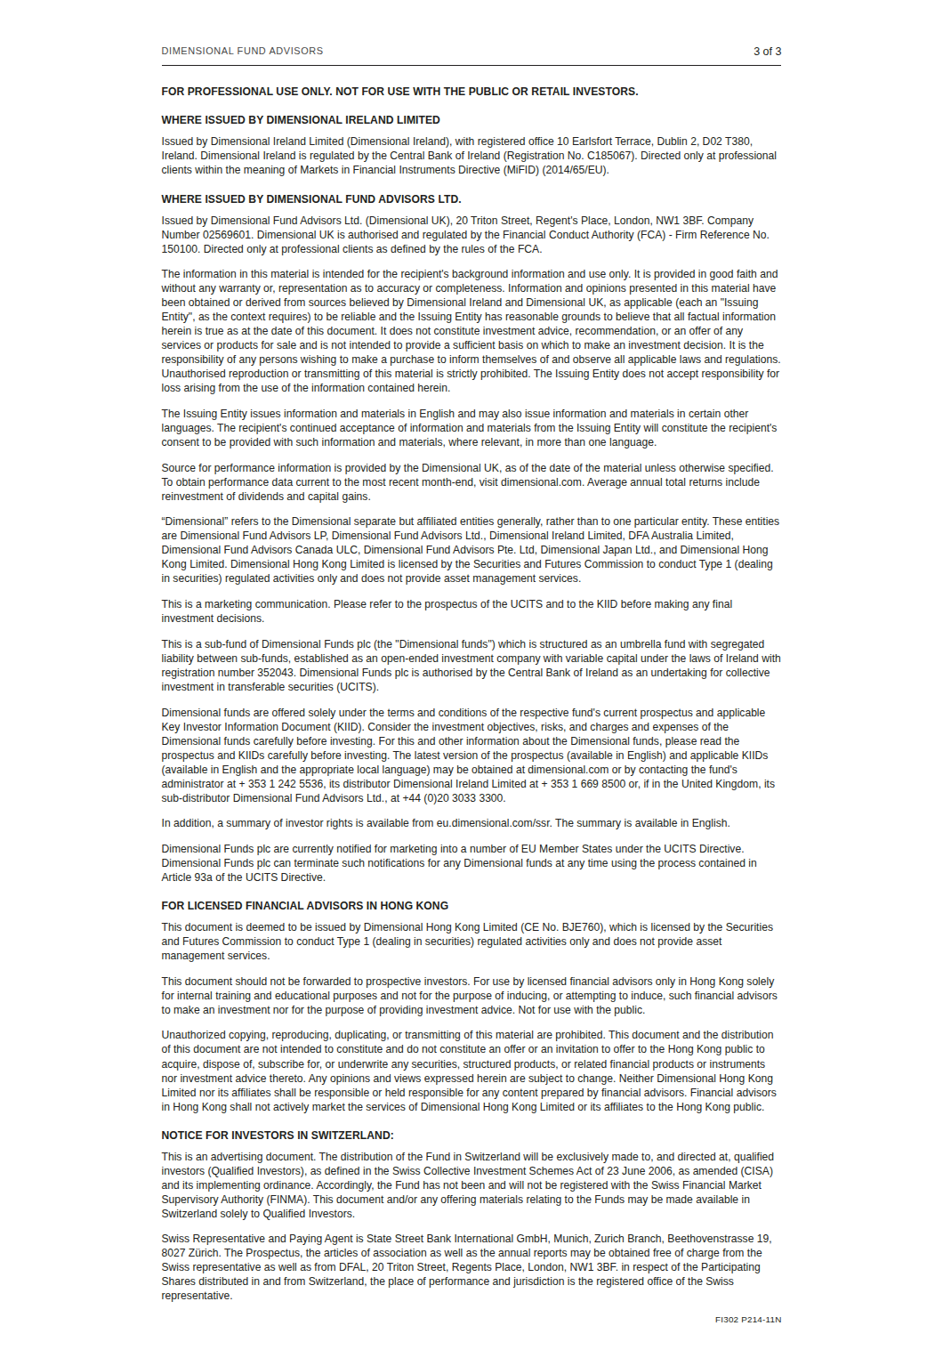Dimensional Fund Advisors
3 of 3
FOR PROFESSIONAL USE ONLY. NOT FOR USE WITH THE PUBLIC OR RETAIL INVESTORS.
WHERE ISSUED BY DIMENSIONAL IRELAND LIMITED
Issued by Dimensional Ireland Limited (Dimensional Ireland), with registered office 10 Earlsfort Terrace, Dublin 2, D02 T380, Ireland. Dimensional Ireland is regulated by the Central Bank of Ireland (Registration No. C185067). Directed only at professional clients within the meaning of Markets in Financial Instruments Directive (MiFID) (2014/65/EU).
WHERE ISSUED BY DIMENSIONAL FUND ADVISORS LTD.
Issued by Dimensional Fund Advisors Ltd. (Dimensional UK), 20 Triton Street, Regent's Place, London, NW1 3BF. Company Number 02569601. Dimensional UK is authorised and regulated by the Financial Conduct Authority (FCA) - Firm Reference No. 150100. Directed only at professional clients as defined by the rules of the FCA.
The information in this material is intended for the recipient's background information and use only. It is provided in good faith and without any warranty or, representation as to accuracy or completeness. Information and opinions presented in this material have been obtained or derived from sources believed by Dimensional Ireland and Dimensional UK, as applicable (each an "Issuing Entity", as the context requires) to be reliable and the Issuing Entity has reasonable grounds to believe that all factual information herein is true as at the date of this document. It does not constitute investment advice, recommendation, or an offer of any services or products for sale and is not intended to provide a sufficient basis on which to make an investment decision. It is the responsibility of any persons wishing to make a purchase to inform themselves of and observe all applicable laws and regulations. Unauthorised reproduction or transmitting of this material is strictly prohibited. The Issuing Entity does not accept responsibility for loss arising from the use of the information contained herein.
The Issuing Entity issues information and materials in English and may also issue information and materials in certain other languages. The recipient's continued acceptance of information and materials from the Issuing Entity will constitute the recipient's consent to be provided with such information and materials, where relevant, in more than one language.
Source for performance information is provided by the Dimensional UK, as of the date of the material unless otherwise specified. To obtain performance data current to the most recent month-end, visit dimensional.com. Average annual total returns include reinvestment of dividends and capital gains.
“Dimensional” refers to the Dimensional separate but affiliated entities generally, rather than to one particular entity. These entities are Dimensional Fund Advisors LP, Dimensional Fund Advisors Ltd., Dimensional Ireland Limited, DFA Australia Limited, Dimensional Fund Advisors Canada ULC, Dimensional Fund Advisors Pte. Ltd, Dimensional Japan Ltd., and Dimensional Hong Kong Limited. Dimensional Hong Kong Limited is licensed by the Securities and Futures Commission to conduct Type 1 (dealing in securities) regulated activities only and does not provide asset management services.
This is a marketing communication. Please refer to the prospectus of the UCITS and to the KIID before making any final investment decisions.
This is a sub-fund of Dimensional Funds plc (the "Dimensional funds") which is structured as an umbrella fund with segregated liability between sub-funds, established as an open-ended investment company with variable capital under the laws of Ireland with registration number 352043. Dimensional Funds plc is authorised by the Central Bank of Ireland as an undertaking for collective investment in transferable securities (UCITS).
Dimensional funds are offered solely under the terms and conditions of the respective fund's current prospectus and applicable Key Investor Information Document (KIID). Consider the investment objectives, risks, and charges and expenses of the Dimensional funds carefully before investing. For this and other information about the Dimensional funds, please read the prospectus and KIIDs carefully before investing. The latest version of the prospectus (available in English) and applicable KIIDs (available in English and the appropriate local language) may be obtained at dimensional.com or by contacting the fund's administrator at + 353 1 242 5536, its distributor Dimensional Ireland Limited at + 353 1 669 8500 or, if in the United Kingdom, its sub-distributor Dimensional Fund Advisors Ltd., at +44 (0)20 3033 3300.
In addition, a summary of investor rights is available from eu.dimensional.com/ssr. The summary is available in English.
Dimensional Funds plc are currently notified for marketing into a number of EU Member States under the UCITS Directive. Dimensional Funds plc can terminate such notifications for any Dimensional funds at any time using the process contained in Article 93a of the UCITS Directive.
FOR LICENSED FINANCIAL ADVISORS IN HONG KONG
This document is deemed to be issued by Dimensional Hong Kong Limited (CE No. BJE760), which is licensed by the Securities and Futures Commission to conduct Type 1 (dealing in securities) regulated activities only and does not provide asset management services.
This document should not be forwarded to prospective investors. For use by licensed financial advisors only in Hong Kong solely for internal training and educational purposes and not for the purpose of inducing, or attempting to induce, such financial advisors to make an investment nor for the purpose of providing investment advice. Not for use with the public.
Unauthorized copying, reproducing, duplicating, or transmitting of this material are prohibited. This document and the distribution of this document are not intended to constitute and do not constitute an offer or an invitation to offer to the Hong Kong public to acquire, dispose of, subscribe for, or underwrite any securities, structured products, or related financial products or instruments nor investment advice thereto. Any opinions and views expressed herein are subject to change. Neither Dimensional Hong Kong Limited nor its affiliates shall be responsible or held responsible for any content prepared by financial advisors. Financial advisors in Hong Kong shall not actively market the services of Dimensional Hong Kong Limited or its affiliates to the Hong Kong public.
NOTICE FOR INVESTORS IN SWITZERLAND:
This is an advertising document. The distribution of the Fund in Switzerland will be exclusively made to, and directed at, qualified investors (Qualified Investors), as defined in the Swiss Collective Investment Schemes Act of 23 June 2006, as amended (CISA) and its implementing ordinance. Accordingly, the Fund has not been and will not be registered with the Swiss Financial Market Supervisory Authority (FINMA). This document and/or any offering materials relating to the Funds may be made available in Switzerland solely to Qualified Investors.
Swiss Representative and Paying Agent is State Street Bank International GmbH, Munich, Zurich Branch, Beethovenstrasse 19, 8027 Zürich. The Prospectus, the articles of association as well as the annual reports may be obtained free of charge from the Swiss representative as well as from DFAL, 20 Triton Street, Regents Place, London, NW1 3BF. in respect of the Participating Shares distributed in and from Switzerland, the place of performance and jurisdiction is the registered office of the Swiss representative.
FI302 P214-11N